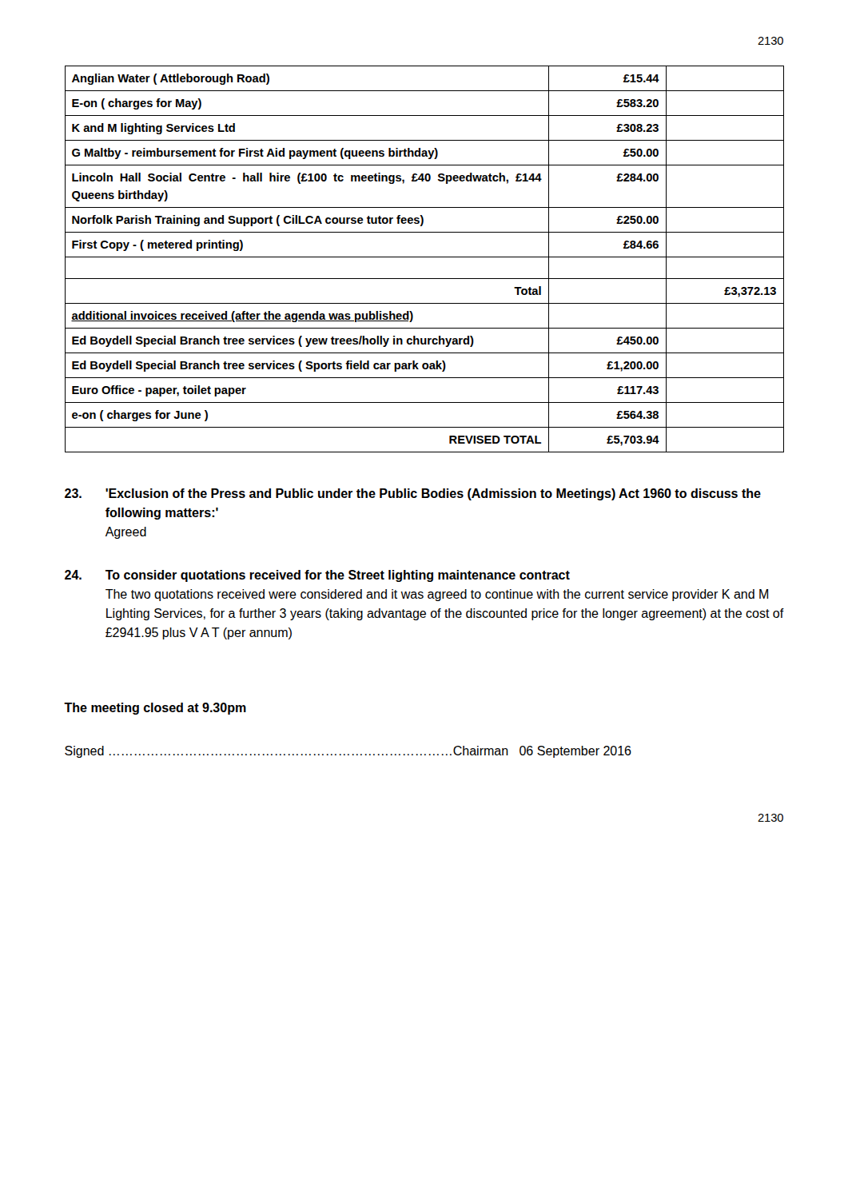2130
| Anglian Water ( Attleborough Road) | £15.44 | |
| E-on ( charges for May) | £583.20 | |
| K and M lighting Services Ltd | £308.23 | |
| G Maltby - reimbursement for First Aid payment (queens birthday) | £50.00 | |
| Lincoln Hall Social Centre - hall hire (£100 tc meetings, £40 Speedwatch, £144 Queens birthday) | £284.00 | |
| Norfolk Parish Training and Support ( CilLCA course tutor fees) | £250.00 | |
| First Copy - ( metered printing) | £84.66 | |
| Total | | £3,372.13 |
| additional invoices received (after the agenda was published) | | |
| Ed Boydell Special Branch tree services ( yew trees/holly in churchyard) | £450.00 | |
| Ed Boydell Special Branch tree services ( Sports field car park oak) | £1,200.00 | |
| Euro Office - paper, toilet paper | £117.43 | |
| e-on ( charges for June ) | £564.38 | |
| REVISED TOTAL | £5,703.94 | |
23. 'Exclusion of the Press and Public under the Public Bodies (Admission to Meetings) Act 1960 to discuss the following matters:'
Agreed
24. To consider quotations received for the Street lighting maintenance contract
The two quotations received were considered and it was agreed to continue with the current service provider K and M Lighting Services, for a further 3 years (taking advantage of the discounted price for the longer agreement) at the cost of £2941.95 plus V A T (per annum)
The meeting closed at 9.30pm
Signed ………………………………………………………………………Chairman 06 September 2016
2130